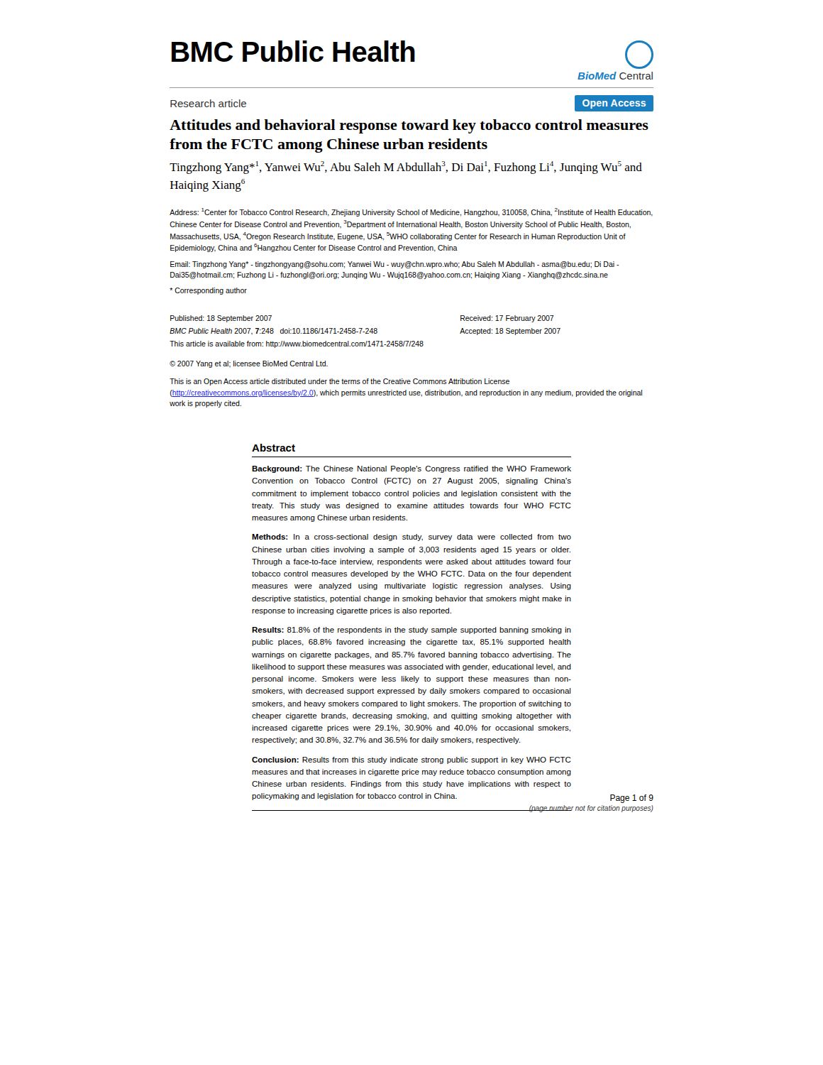BMC Public Health
BioMed Central
Research article
Open Access
Attitudes and behavioral response toward key tobacco control measures from the FCTC among Chinese urban residents
Tingzhong Yang*1, Yanwei Wu2, Abu Saleh M Abdullah3, Di Dai1, Fuzhong Li4, Junqing Wu5 and Haiqing Xiang6
Address: 1Center for Tobacco Control Research, Zhejiang University School of Medicine, Hangzhou, 310058, China, 2Institute of Health Education, Chinese Center for Disease Control and Prevention, 3Department of International Health, Boston University School of Public Health, Boston, Massachusetts, USA, 4Oregon Research Institute, Eugene, USA, 5WHO collaborating Center for Research in Human Reproduction Unit of Epidemiology, China and 6Hangzhou Center for Disease Control and Prevention, China
Email: Tingzhong Yang* - tingzhongyang@sohu.com; Yanwei Wu - wuy@chn.wpro.who; Abu Saleh M Abdullah - asma@bu.edu; Di Dai - Dai35@hotmail.cm; Fuzhong Li - fuzhongl@ori.org; Junqing Wu - Wujq168@yahoo.com.cn; Haiqing Xiang - Xianghq@zhcdc.sina.ne
* Corresponding author
Published: 18 September 2007
BMC Public Health 2007, 7:248 doi:10.1186/1471-2458-7-248
This article is available from: http://www.biomedcentral.com/1471-2458/7/248
Received: 17 February 2007
Accepted: 18 September 2007
© 2007 Yang et al; licensee BioMed Central Ltd.
This is an Open Access article distributed under the terms of the Creative Commons Attribution License (http://creativecommons.org/licenses/by/2.0), which permits unrestricted use, distribution, and reproduction in any medium, provided the original work is properly cited.
Abstract
Background: The Chinese National People's Congress ratified the WHO Framework Convention on Tobacco Control (FCTC) on 27 August 2005, signaling China's commitment to implement tobacco control policies and legislation consistent with the treaty. This study was designed to examine attitudes towards four WHO FCTC measures among Chinese urban residents.
Methods: In a cross-sectional design study, survey data were collected from two Chinese urban cities involving a sample of 3,003 residents aged 15 years or older. Through a face-to-face interview, respondents were asked about attitudes toward four tobacco control measures developed by the WHO FCTC. Data on the four dependent measures were analyzed using multivariate logistic regression analyses. Using descriptive statistics, potential change in smoking behavior that smokers might make in response to increasing cigarette prices is also reported.
Results: 81.8% of the respondents in the study sample supported banning smoking in public places, 68.8% favored increasing the cigarette tax, 85.1% supported health warnings on cigarette packages, and 85.7% favored banning tobacco advertising. The likelihood to support these measures was associated with gender, educational level, and personal income. Smokers were less likely to support these measures than non-smokers, with decreased support expressed by daily smokers compared to occasional smokers, and heavy smokers compared to light smokers. The proportion of switching to cheaper cigarette brands, decreasing smoking, and quitting smoking altogether with increased cigarette prices were 29.1%, 30.90% and 40.0% for occasional smokers, respectively; and 30.8%, 32.7% and 36.5% for daily smokers, respectively.
Conclusion: Results from this study indicate strong public support in key WHO FCTC measures and that increases in cigarette price may reduce tobacco consumption among Chinese urban residents. Findings from this study have implications with respect to policymaking and legislation for tobacco control in China.
Page 1 of 9
(page number not for citation purposes)